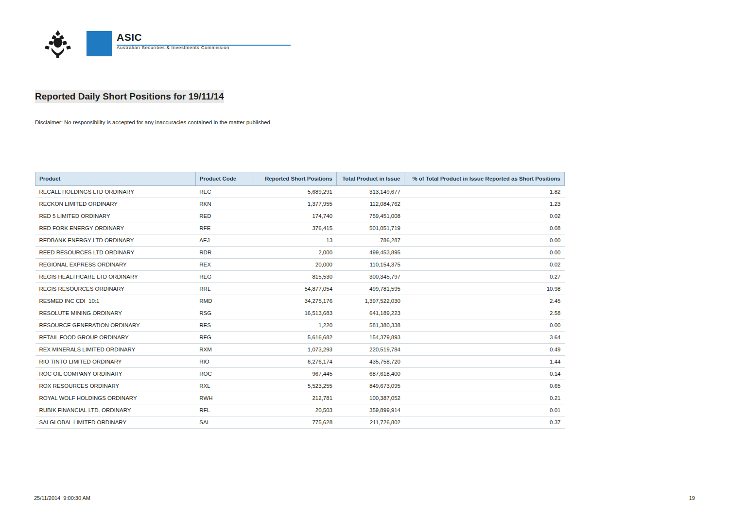ASIC
Australian Securities & Investments Commission
Reported Daily Short Positions for 19/11/14
Disclaimer: No responsibility is accepted for any inaccuracies contained in the matter published.
| Product | Product Code | Reported Short Positions | Total Product in Issue | % of Total Product in Issue Reported as Short Positions |
| --- | --- | --- | --- | --- |
| RECALL HOLDINGS LTD ORDINARY | REC | 5,689,291 | 313,149,677 | 1.82 |
| RECKON LIMITED ORDINARY | RKN | 1,377,955 | 112,084,762 | 1.23 |
| RED 5 LIMITED ORDINARY | RED | 174,740 | 759,451,008 | 0.02 |
| RED FORK ENERGY ORDINARY | RFE | 376,415 | 501,051,719 | 0.08 |
| REDBANK ENERGY LTD ORDINARY | AEJ | 13 | 786,287 | 0.00 |
| REED RESOURCES LTD ORDINARY | RDR | 2,000 | 499,453,895 | 0.00 |
| REGIONAL EXPRESS ORDINARY | REX | 20,000 | 110,154,375 | 0.02 |
| REGIS HEALTHCARE LTD ORDINARY | REG | 815,530 | 300,345,797 | 0.27 |
| REGIS RESOURCES ORDINARY | RRL | 54,877,054 | 499,781,595 | 10.98 |
| RESMED INC CDI 10:1 | RMD | 34,275,176 | 1,397,522,030 | 2.45 |
| RESOLUTE MINING ORDINARY | RSG | 16,513,683 | 641,189,223 | 2.58 |
| RESOURCE GENERATION ORDINARY | RES | 1,220 | 581,380,338 | 0.00 |
| RETAIL FOOD GROUP ORDINARY | RFG | 5,616,682 | 154,379,893 | 3.64 |
| REX MINERALS LIMITED ORDINARY | RXM | 1,073,293 | 220,519,784 | 0.49 |
| RIO TINTO LIMITED ORDINARY | RIO | 6,276,174 | 435,758,720 | 1.44 |
| ROC OIL COMPANY ORDINARY | ROC | 967,445 | 687,618,400 | 0.14 |
| ROX RESOURCES ORDINARY | RXL | 5,523,255 | 849,673,095 | 0.65 |
| ROYAL WOLF HOLDINGS ORDINARY | RWH | 212,781 | 100,387,052 | 0.21 |
| RUBIK FINANCIAL LTD. ORDINARY | RFL | 20,503 | 359,899,914 | 0.01 |
| SAI GLOBAL LIMITED ORDINARY | SAI | 775,628 | 211,726,802 | 0.37 |
25/11/2014 9:00:30 AM 19